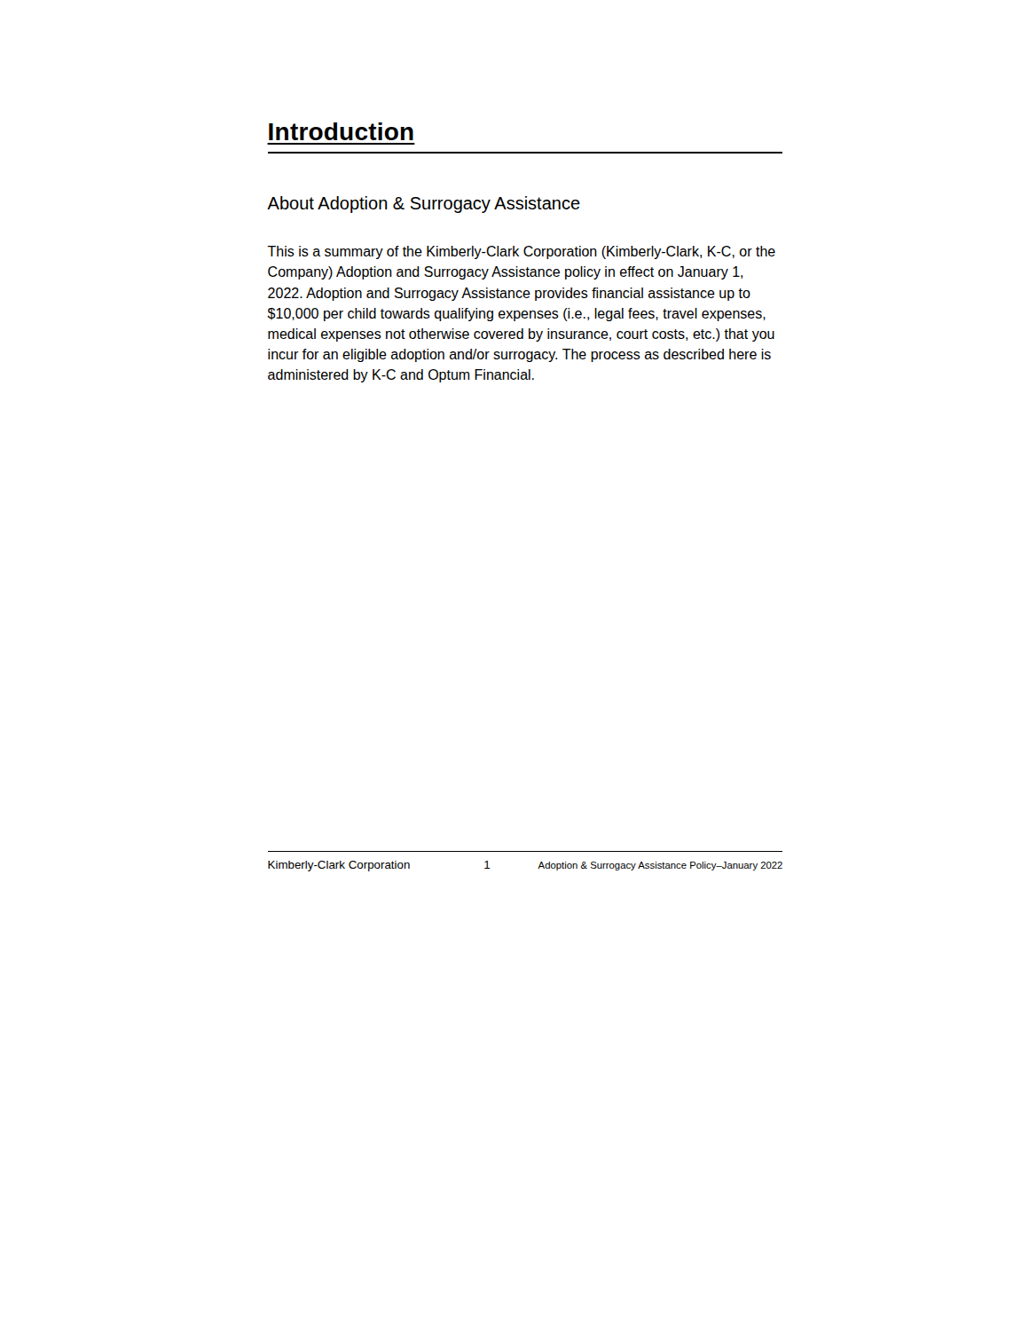Introduction
About Adoption & Surrogacy Assistance
This is a summary of the Kimberly-Clark Corporation (Kimberly-Clark, K-C, or the Company) Adoption and Surrogacy Assistance policy in effect on January 1, 2022. Adoption and Surrogacy Assistance provides financial assistance up to $10,000 per child towards qualifying expenses (i.e., legal fees, travel expenses, medical expenses not otherwise covered by insurance, court costs, etc.) that you incur for an eligible adoption and/or surrogacy. The process as described here is administered by K-C and Optum Financial.
Kimberly-Clark Corporation
1
Adoption & Surrogacy Assistance Policy–January 2022